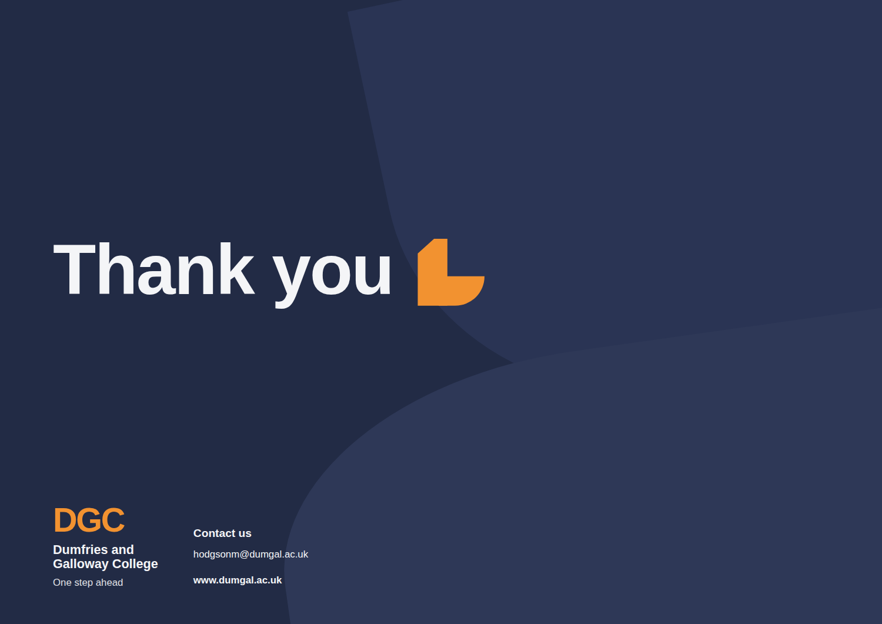Thank you
DGC
Dumfries and
Galloway College
One step ahead
Contact us
hodgsonm@dumgal.ac.uk
www.dumgal.ac.uk